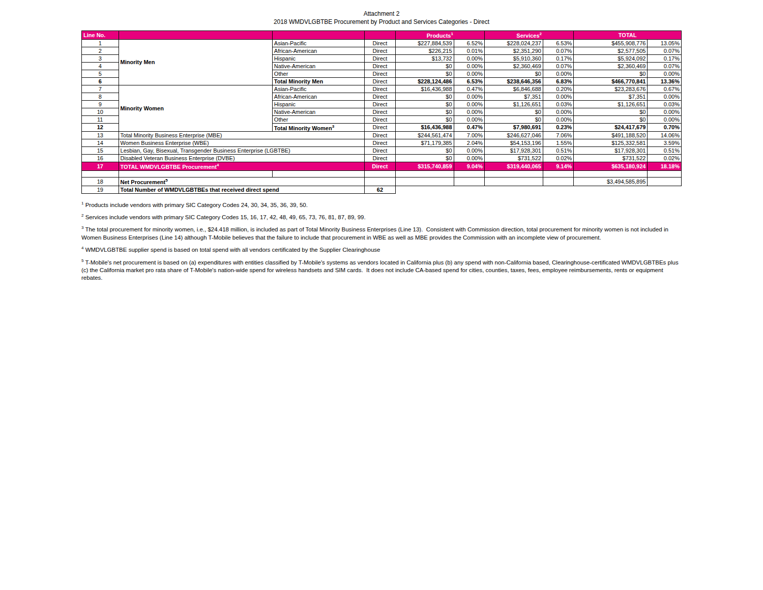Attachment 2
2018 WMDVLGBTBE Procurement by Product and Services Categories - Direct
| Line No. | | | | Products 1 | Services 2 | TOTAL |
| 1 | Minority Men | Asian-Pacific | Direct | $227,884,539 | 6.52% | $228,024,237 | 6.53% | $455,908,776 | 13.05% |
| 2 | African-American | Direct | $226,215 | 0.01% | $2,351,290 | 0.07% | $2,577,505 | 0.07% |
| 3 | Hispanic | Direct | $13,732 | 0.00% | $5,910,360 | 0.17% | $5,924,092 | 0.17% |
| 4 | Native-American | Direct | $0 | 0.00% | $2,360,469 | 0.07% | $2,360,469 | 0.07% |
| 5 | Other | Direct | $0 | 0.00% | $0 | 0.00% | $0 | 0.00% |
| 6 | Total Minority Men | Direct | $228,124,486 | 6.53% | $238,646,356 | 6.83% | $466,770,841 | 13.36% |
| 7 | Minority Women | Asian-Pacific | Direct | $16,436,988 | 0.47% | $6,846,688 | 0.20% | $23,283,676 | 0.67% |
| 8 | African-American | Direct | $0 | 0.00% | $7,351 | 0.00% | $7,351 | 0.00% |
| 9 | Hispanic | Direct | $0 | 0.00% | $1,126,651 | 0.03% | $1,126,651 | 0.03% |
| 10 | Native-American | Direct | $0 | 0.00% | $0 | 0.00% | $0 | 0.00% |
| 11 | Other | Direct | $0 | 0.00% | $0 | 0.00% | $0 | 0.00% |
| 12 | Total Minority Women 3 | Direct | $16,436,988 | 0.47% | $7,980,691 | 0.23% | $24,417,679 | 0.70% |
| 13 | Total Minority Business Enterprise (MBE) | Direct | $244,561,474 | 7.00% | $246,627,046 | 7.06% | $491,188,520 | 14.06% |
| 14 | Women Business Enterprise (WBE) | Direct | $71,179,385 | 2.04% | $54,153,196 | 1.55% | $125,332,581 | 3.59% |
| 15 | Lesbian, Gay, Bisexual, Transgender Business Enterprise (LGBTBE) | Direct | $0 | 0.00% | $17,928,301 | 0.51% | $17,928,301 | 0.51% |
| 16 | Disabled Veteran Business Enterprise (DVBE) | Direct | $0 | 0.00% | $731,522 | 0.02% | $731,522 | 0.02% |
| 17 | TOTAL WMDVLGBTBE Procurement 4 | Direct | $315,740,859 | 9.04% | $319,440,065 | 9.14% | $635,180,924 | 18.18% |
| 18 | Net Procurement 5 | | | | | | $3,494,585,895 | |
| 19 | Total Number of WMDVLGBTBEs that received direct spend | 62 | | | | | | |
1 Products include vendors with primary SIC Category Codes 24, 30, 34, 35, 36, 39, 50.
2 Services include vendors with primary SIC Category Codes 15, 16, 17, 42, 48, 49, 65, 73, 76, 81, 87, 89, 99.
3 The total procurement for minority women, i.e., $24.418 million, is included as part of Total Minority Business Enterprises (Line 13). Consistent with Commission direction, total procurement for minority women is not included in Women Business Enterprises (Line 14) although T-Mobile believes that the failure to include that procurement in WBE as well as MBE provides the Commission with an incomplete view of procurement.
4 WMDVLGBTBE supplier spend is based on total spend with all vendors certificated by the Supplier Clearinghouse
5 T-Mobile's net procurement is based on (a) expenditures with entities classified by T-Mobile's systems as vendors located in California plus (b) any spend with non-California based, Clearinghouse-certificated WMDVLGBTBEs plus (c) the California market pro rata share of T-Mobile's nation-wide spend for wireless handsets and SIM cards. It does not include CA-based spend for cities, counties, taxes, fees, employee reimbursements, rents or equipment rebates.